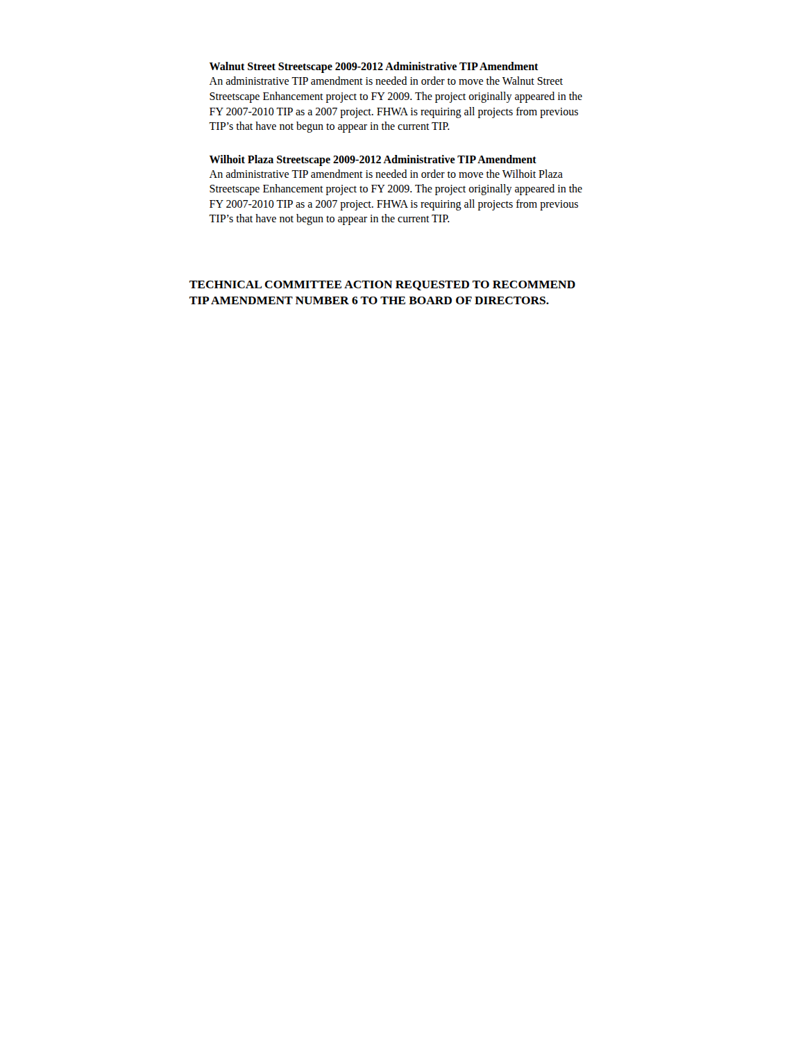Walnut Street Streetscape 2009-2012 Administrative TIP Amendment
An administrative TIP amendment is needed in order to move the Walnut Street Streetscape Enhancement project to FY 2009. The project originally appeared in the FY 2007-2010 TIP as a 2007 project. FHWA is requiring all projects from previous TIP’s that have not begun to appear in the current TIP.
Wilhoit Plaza Streetscape 2009-2012 Administrative TIP Amendment
An administrative TIP amendment is needed in order to move the Wilhoit Plaza Streetscape Enhancement project to FY 2009. The project originally appeared in the FY 2007-2010 TIP as a 2007 project. FHWA is requiring all projects from previous TIP’s that have not begun to appear in the current TIP.
TECHNICAL COMMITTEE ACTION REQUESTED TO RECOMMEND TIP AMENDMENT NUMBER 6 TO THE BOARD OF DIRECTORS.